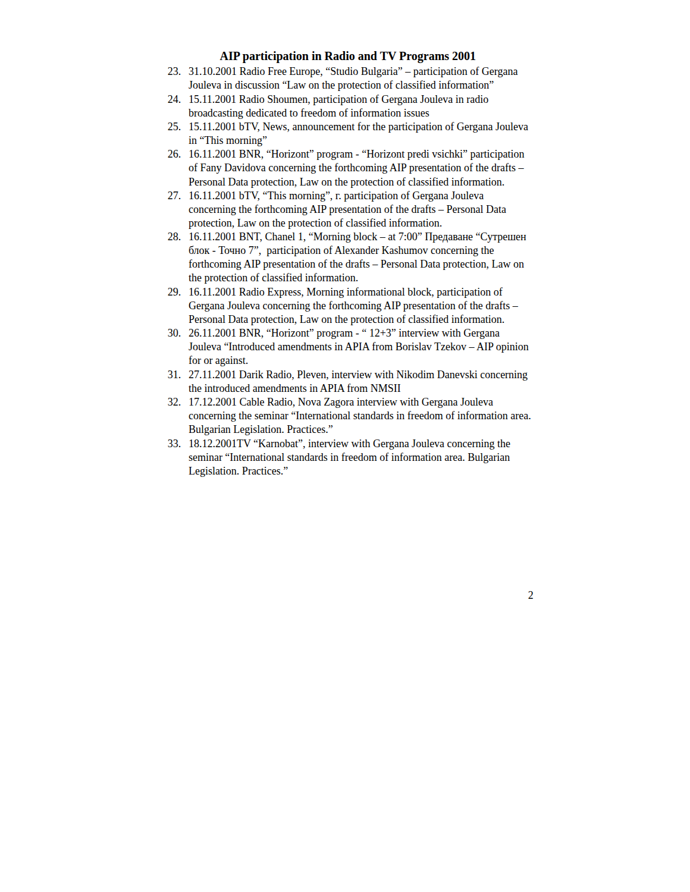AIP participation in Radio and TV Programs 2001
23. 31.10.2001 Radio Free Europe, “Studio Bulgaria” – participation of Gergana Jouleva in discussion “Law on the protection of classified information”
24. 15.11.2001 Radio Shoumen, participation of Gergana Jouleva in radio broadcasting dedicated to freedom of information issues
25. 15.11.2001 bTV, News, announcement for the participation of Gergana Jouleva in “This morning”
26. 16.11.2001 BNR, “Horizont” program - “Horizont predi vsichki” participation of Fany Davidova concerning the forthcoming AIP presentation of the drafts – Personal Data protection, Law on the protection of classified information.
27. 16.11.2001 bTV, “This morning”, г. participation of Gergana Jouleva concerning the forthcoming AIP presentation of the drafts – Personal Data protection, Law on the protection of classified information.
28. 16.11.2001 BNT, Chanel 1, “Morning block – at 7:00” Предаване “Сутрешен блок - Точно 7”, participation of Alexander Kashumov concerning the forthcoming AIP presentation of the drafts – Personal Data protection, Law on the protection of classified information.
29. 16.11.2001 Radio Express, Morning informational block, participation of Gergana Jouleva concerning the forthcoming AIP presentation of the drafts – Personal Data protection, Law on the protection of classified information.
30. 26.11.2001 BNR, “Horizont” program - “ 12+3” interview with Gergana Jouleva “Introduced amendments in APIA from Borislav Tzekov – AIP opinion for or against.
31. 27.11.2001 Darik Radio, Pleven, interview with Nikodim Danevski concerning the introduced amendments in APIA from NMSII
32. 17.12.2001 Cable Radio, Nova Zagora interview with Gergana Jouleva concerning the seminar “International standards in freedom of information area. Bulgarian Legislation. Practices.”
33. 18.12.2001TV “Karnobat”, interview with Gergana Jouleva concerning the seminar “International standards in freedom of information area. Bulgarian Legislation. Practices.”
2